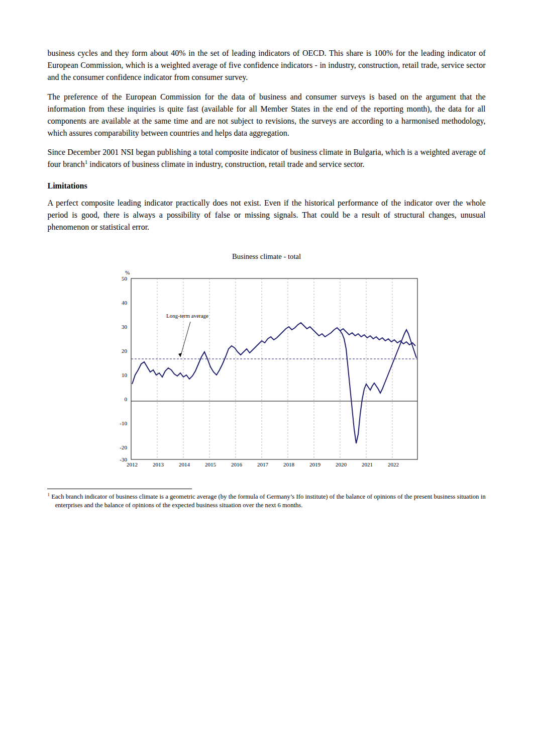business cycles and they form about 40% in the set of leading indicators of OECD. This share is 100% for the leading indicator of European Commission, which is a weighted average of five confidence indicators - in industry, construction, retail trade, service sector and the consumer confidence indicator from consumer survey.
The preference of the European Commission for the data of business and consumer surveys is based on the argument that the information from these inquiries is quite fast (available for all Member States in the end of the reporting month), the data for all components are available at the same time and are not subject to revisions, the surveys are according to a harmonised methodology, which assures comparability between countries and helps data aggregation.
Since December 2001 NSI began publishing a total composite indicator of business climate in Bulgaria, which is a weighted average of four branch1 indicators of business climate in industry, construction, retail trade and service sector.
Limitations
A perfect composite leading indicator practically does not exist. Even if the historical performance of the indicator over the whole period is good, there is always a possibility of false or missing signals. That could be a result of structural changes, unusual phenomenon or statistical error.
Business climate - total
% 50 40 30 20 10 0 -10 -20 -30 Long-term average 2012 2013 2014 2015 2016 2017 2018 2019 2020 2021 2022
1 Each branch indicator of business climate is a geometric average (by the formula of Germany’s Ifo institute) of the balance of opinions of the present business situation in enterprises and the balance of opinions of the expected business situation over the next 6 months.